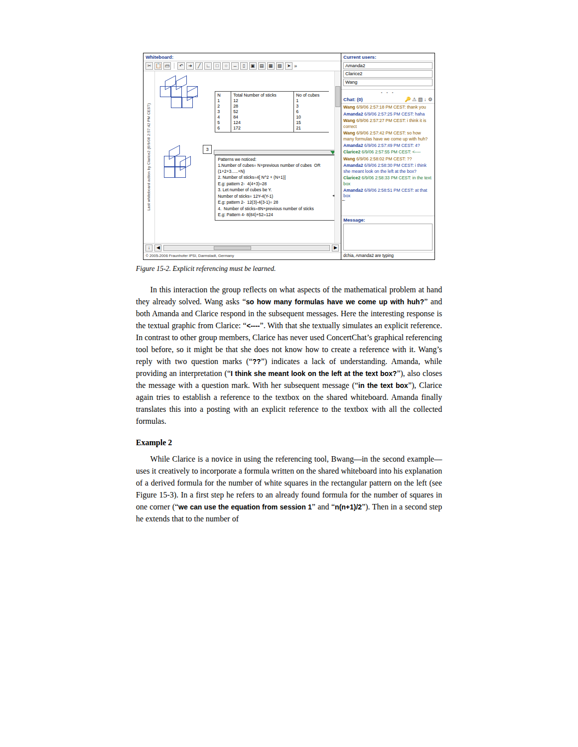Whiteboard:
✂ 📋 🗃 ↶ ➔ ╱ ∟ □ ○ ↔ ▯ ▣ ▤ ▦ ▧ ➤ »
Last whiteboard action by Clarice2 (6/9/06 2:57:42 PM CEST)
N
1
2
3
4
5
6
Total Number of sticks
12
28
52
84
124
172
No of cubes
1
3
6
10
15
21
3
Patterns we noticed:
1.Number of cubes= N+previous number of cubes OR (1+2+3…..+N)
2. Number of sticks=4[ N^2 + (N+1)]
E.g: pattern 2- 4(4+3)=28
3. Let number of cubes be Y.
Number of sticks= 12Y-4(Y-1)
E.g: pattern 2- 12(3)-4(3-1)= 28
4. Number of sticks=8N+previous number of sticks
E.g: Pattern 4- 8(84)+52=124
↓ ◀
▶
© 2005-2006 Fraunhofer IPSI, Darmstadt, Germany
Current users:
Amanda2
Clarice2
Wang
• • •
Chat: (0) 🔑 ⚠ ▧ ↓ ⚙
Wang 6/9/06 2:57:18 PM CEST: thank you
Amanda2 6/9/06 2:57:25 PM CEST: haha
Wang 6/9/06 2:57:27 PM CEST: i think it is correct
Wang 6/9/06 2:57:42 PM CEST: so how many formulas have we come up with huh?
Amanda2 6/9/06 2:57:49 PM CEST: 4?
Clarice2 6/9/06 2:57:55 PM CEST: <----
Wang 6/9/06 2:58:02 PM CEST: ??
Amanda2 6/9/06 2:58:30 PM CEST: i think she meant look on the left at the box?
Clarice2 6/9/06 2:58:33 PM CEST: in the text box
Amanda2 6/9/06 2:58:51 PM CEST: at that box
←
Message:
dchia, Amanda2 are typing
Figure 15-2. Explicit referencing must be learned.
In this interaction the group reflects on what aspects of the mathematical problem at hand they already solved. Wang asks “so how many formulas have we come up with huh?” and both Amanda and Clarice respond in the subsequent messages. Here the interesting response is the textual graphic from Clarice: “<----”. With that she textually simulates an explicit reference. In contrast to other group members, Clarice has never used ConcertChat’s graphical referencing tool before, so it might be that she does not know how to create a reference with it. Wang’s reply with two question marks (“??”) indicates a lack of understanding. Amanda, while providing an interpretation (“I think she meant look on the left at the text box?”), also closes the message with a question mark. With her subsequent message (“in the text box”), Clarice again tries to establish a reference to the textbox on the shared whiteboard. Amanda finally translates this into a posting with an explicit reference to the textbox with all the collected formulas.
Example 2
While Clarice is a novice in using the referencing tool, Bwang—in the second example—uses it creatively to incorporate a formula written on the shared whiteboard into his explanation of a derived formula for the number of white squares in the rectangular pattern on the left (see Figure 15-3). In a first step he refers to an already found formula for the number of squares in one corner (“we can use the equation from session 1” and “n(n+1)/2”). Then in a second step he extends that to the number of